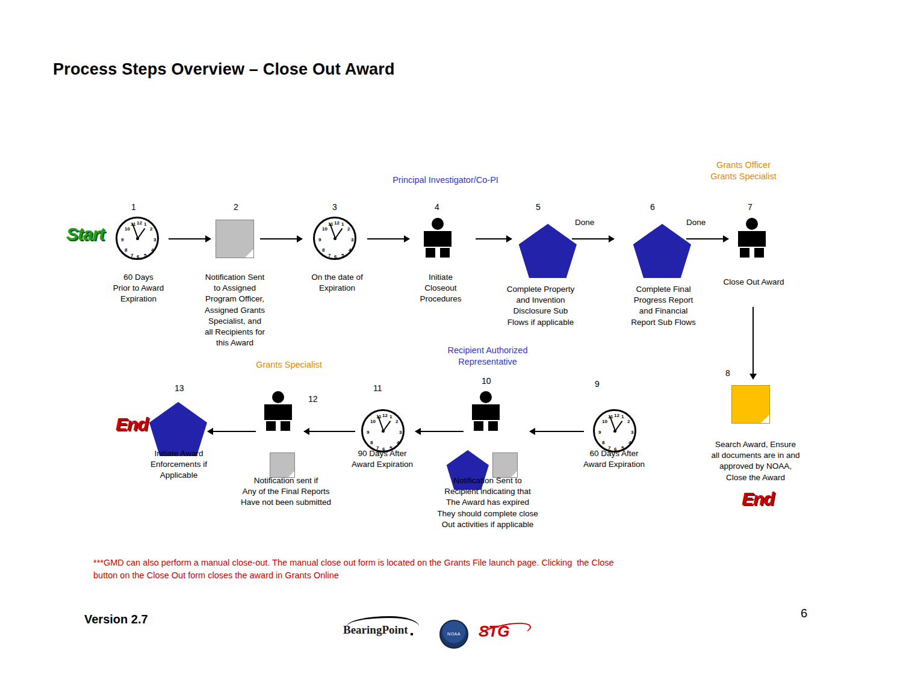Process Steps Overview – Close Out Award
Principal Investigator/Co-PI
Grants Officer
Grants Specialist
Grants Specialist
Recipient Authorized
Representative
Start
1
12 11 1 10 2 9 3 8 4 7 6 5
60 Days
Prior to Award
Expiration
2
Notification Sent
to Assigned
Program Officer,
Assigned Grants
Specialist, and
all Recipients for
this Award
3
12 11 1 10 2 9 3 8 4 7 6 5
On the date of
Expiration
4
Initiate
Closeout
Procedures
5
Complete Property
and Invention
Disclosure Sub
Flows if applicable
Done
6
Complete Final
Progress Report
and Financial
Report Sub Flows
Done
7
Close Out Award
8
Search Award, Ensure
all documents are in and
approved by NOAA,
Close the Award
End
9
12 11 1 10 2 9 3 8 4 7 6 5
60 Days After
Award Expiration
10
Notification Sent to
Recipient indicating that
The Award has expired
They should complete close
Out activities if applicable
11
12 11 1 10 2 9 3 8 4 7 6 5
90 Days After
Award Expiration
12
Notification sent if
Any of the Final Reports
Have not been submitted
13
End
Initiate Award
Enforcements if
Applicable
***GMD can also perform a manual close-out. The manual close out form is located on the Grants File launch page. Clicking the Close button on the Close Out form closes the award in Grants Online
Version 2.7
6
BearingPoint
NOAA
STG